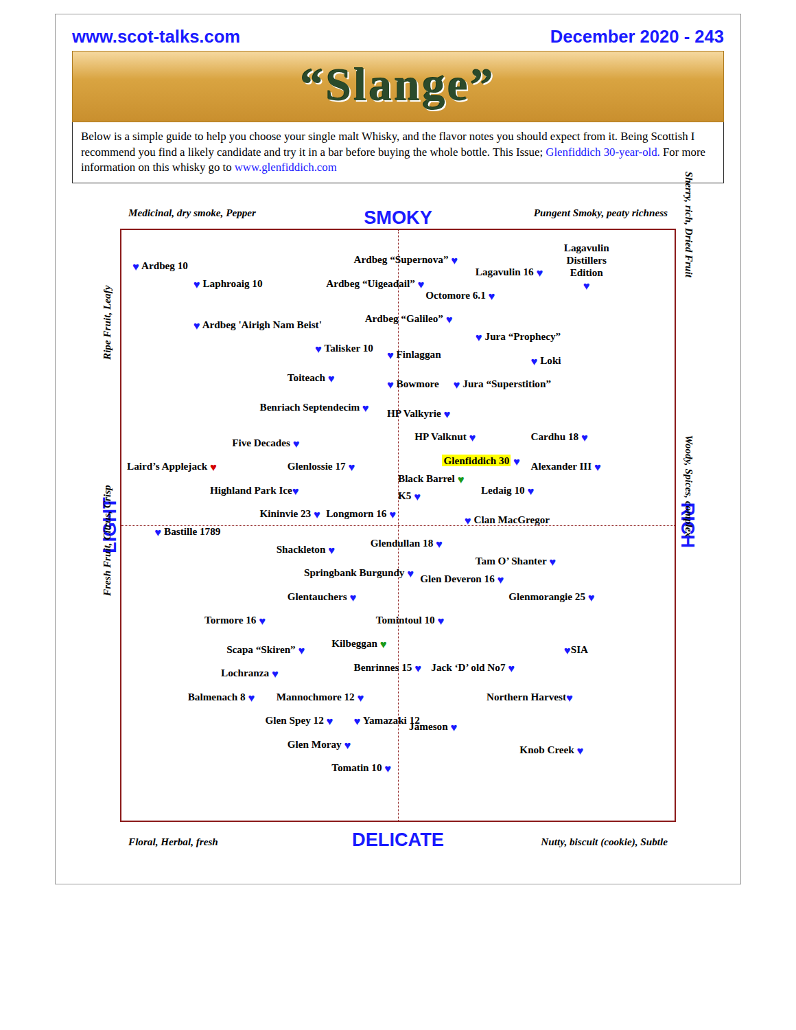www.scot-talks.com December 2020 - 243
“Slange”
Below is a simple guide to help you choose your single malt Whisky, and the flavor notes you should expect from it. Being Scottish I recommend you find a likely candidate and try it in a bar before buying the whole bottle. This Issue; Glenfiddich 30-year-old. For more information on this whisky go to www.glenfiddich.com
SMOKY
DELICATE
LIGHT
RICH
Medicinal, dry smoke, Pepper
Pungent Smoky, peaty richness
Floral, Herbal, fresh
Nutty, biscuit (cookie), Subtle
Ripe Fruit, Leafy
Fresh Fruit, Citrus, Crisp
Sherry, rich, Dried Fruit
Woody, Spices, complex
♥ Ardbeg 10
♥ Laphroaig 10
♥ Ardbeg 'Airigh Nam Beist'
♥ Talisker 10
Toiteach ♥
Benriach Septendecim ♥
Five Decades ♥
Laird’s Applejack ♥
Glenlossie 17 ♥
Highland Park Ice♥
Kininvie 23 ♥
Longmorn 16 ♥
Ardbeg “Supernova” ♥
Lagavulin 16 ♥
Lagavulin
Distillers
Edition
♥
Ardbeg “Uigeadail” ♥
Octomore 6.1 ♥
Ardbeg “Galileo” ♥
♥ Jura “Prophecy”
♥ Finlaggan
♥ Loki
♥ Bowmore
♥ Jura “Superstition”
HP Valkyrie ♥
HP Valknut ♥
Cardhu 18 ♥
Glenfiddich 30 ♥
Alexander III ♥
Black Barrel ♥
K5 ♥
Ledaig 10 ♥
♥ Clan MacGregor
Glendullan 18 ♥
Tam O’ Shanter ♥
Glen Deveron 16 ♥
Glenmorangie 25 ♥
Tomintoul 10 ♥
♥SIA
Jack ‘D’ old No7 ♥
Northern Harvest♥
Jameson ♥
Knob Creek ♥
♥ Bastille 1789
Shackleton ♥
Springbank Burgundy ♥
Glentauchers ♥
Tormore 16 ♥
Scapa “Skiren” ♥
Kilbeggan ♥
Benrinnes 15 ♥
Lochranza ♥
Balmenach 8 ♥
Mannochmore 12 ♥
Glen Spey 12 ♥
♥ Yamazaki 12
Glen Moray ♥
Tomatin 10 ♥